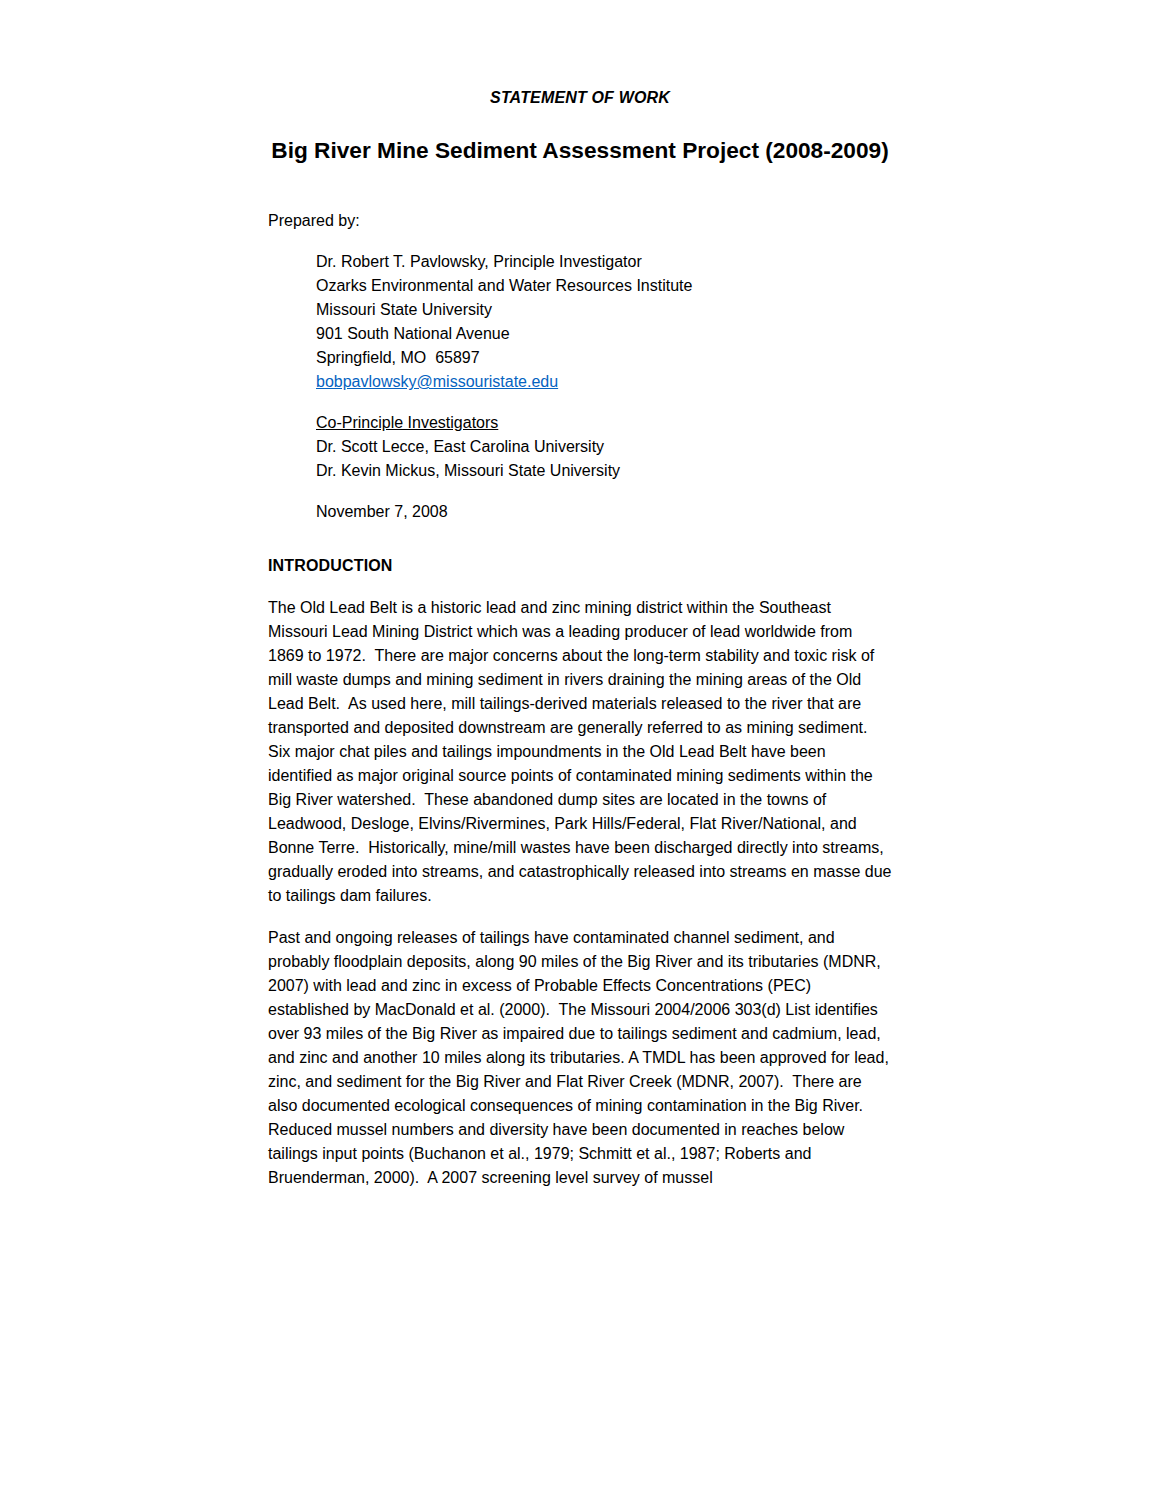STATEMENT OF WORK
Big River Mine Sediment Assessment Project (2008-2009)
Prepared by:
Dr. Robert T. Pavlowsky, Principle Investigator
Ozarks Environmental and Water Resources Institute
Missouri State University
901 South National Avenue
Springfield, MO 65897
bobpavlowsky@missouristate.edu
Co-Principle Investigators
Dr. Scott Lecce, East Carolina University
Dr. Kevin Mickus, Missouri State University
November 7, 2008
INTRODUCTION
The Old Lead Belt is a historic lead and zinc mining district within the Southeast Missouri Lead Mining District which was a leading producer of lead worldwide from 1869 to 1972. There are major concerns about the long-term stability and toxic risk of mill waste dumps and mining sediment in rivers draining the mining areas of the Old Lead Belt. As used here, mill tailings-derived materials released to the river that are transported and deposited downstream are generally referred to as mining sediment. Six major chat piles and tailings impoundments in the Old Lead Belt have been identified as major original source points of contaminated mining sediments within the Big River watershed. These abandoned dump sites are located in the towns of Leadwood, Desloge, Elvins/Rivermines, Park Hills/Federal, Flat River/National, and Bonne Terre. Historically, mine/mill wastes have been discharged directly into streams, gradually eroded into streams, and catastrophically released into streams en masse due to tailings dam failures.
Past and ongoing releases of tailings have contaminated channel sediment, and probably floodplain deposits, along 90 miles of the Big River and its tributaries (MDNR, 2007) with lead and zinc in excess of Probable Effects Concentrations (PEC) established by MacDonald et al. (2000). The Missouri 2004/2006 303(d) List identifies over 93 miles of the Big River as impaired due to tailings sediment and cadmium, lead, and zinc and another 10 miles along its tributaries. A TMDL has been approved for lead, zinc, and sediment for the Big River and Flat River Creek (MDNR, 2007). There are also documented ecological consequences of mining contamination in the Big River. Reduced mussel numbers and diversity have been documented in reaches below tailings input points (Buchanon et al., 1979; Schmitt et al., 1987; Roberts and Bruenderman, 2000). A 2007 screening level survey of mussel